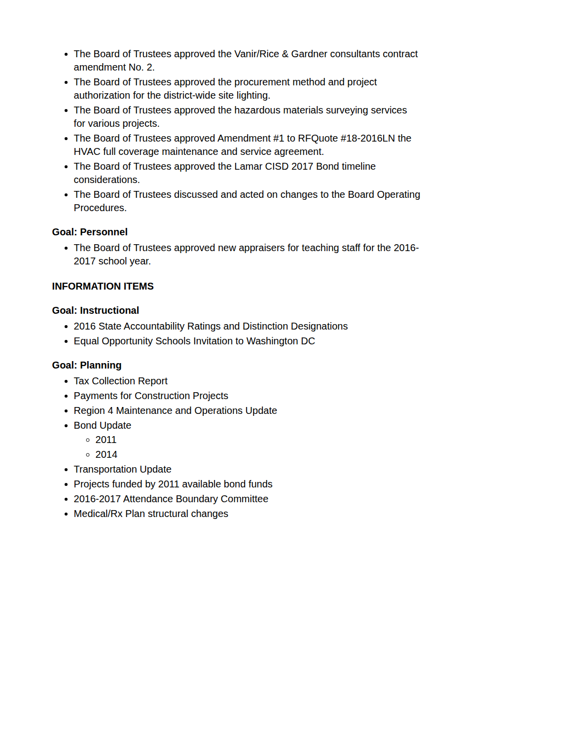The Board of Trustees approved the Vanir/Rice & Gardner consultants contract amendment No. 2.
The Board of Trustees approved the procurement method and project authorization for the district-wide site lighting.
The Board of Trustees approved the hazardous materials surveying services for various projects.
The Board of Trustees approved Amendment #1 to RFQuote #18-2016LN the HVAC full coverage maintenance and service agreement.
The Board of Trustees approved the Lamar CISD 2017 Bond timeline considerations.
The Board of Trustees discussed and acted on changes to the Board Operating Procedures.
Goal: Personnel
The Board of Trustees approved new appraisers for teaching staff for the 2016-2017 school year.
INFORMATION ITEMS
Goal: Instructional
2016 State Accountability Ratings and Distinction Designations
Equal Opportunity Schools Invitation to Washington DC
Goal: Planning
Tax Collection Report
Payments for Construction Projects
Region 4 Maintenance and Operations Update
Bond Update
2011
2014
Transportation Update
Projects funded by 2011 available bond funds
2016-2017 Attendance Boundary Committee
Medical/Rx Plan structural changes